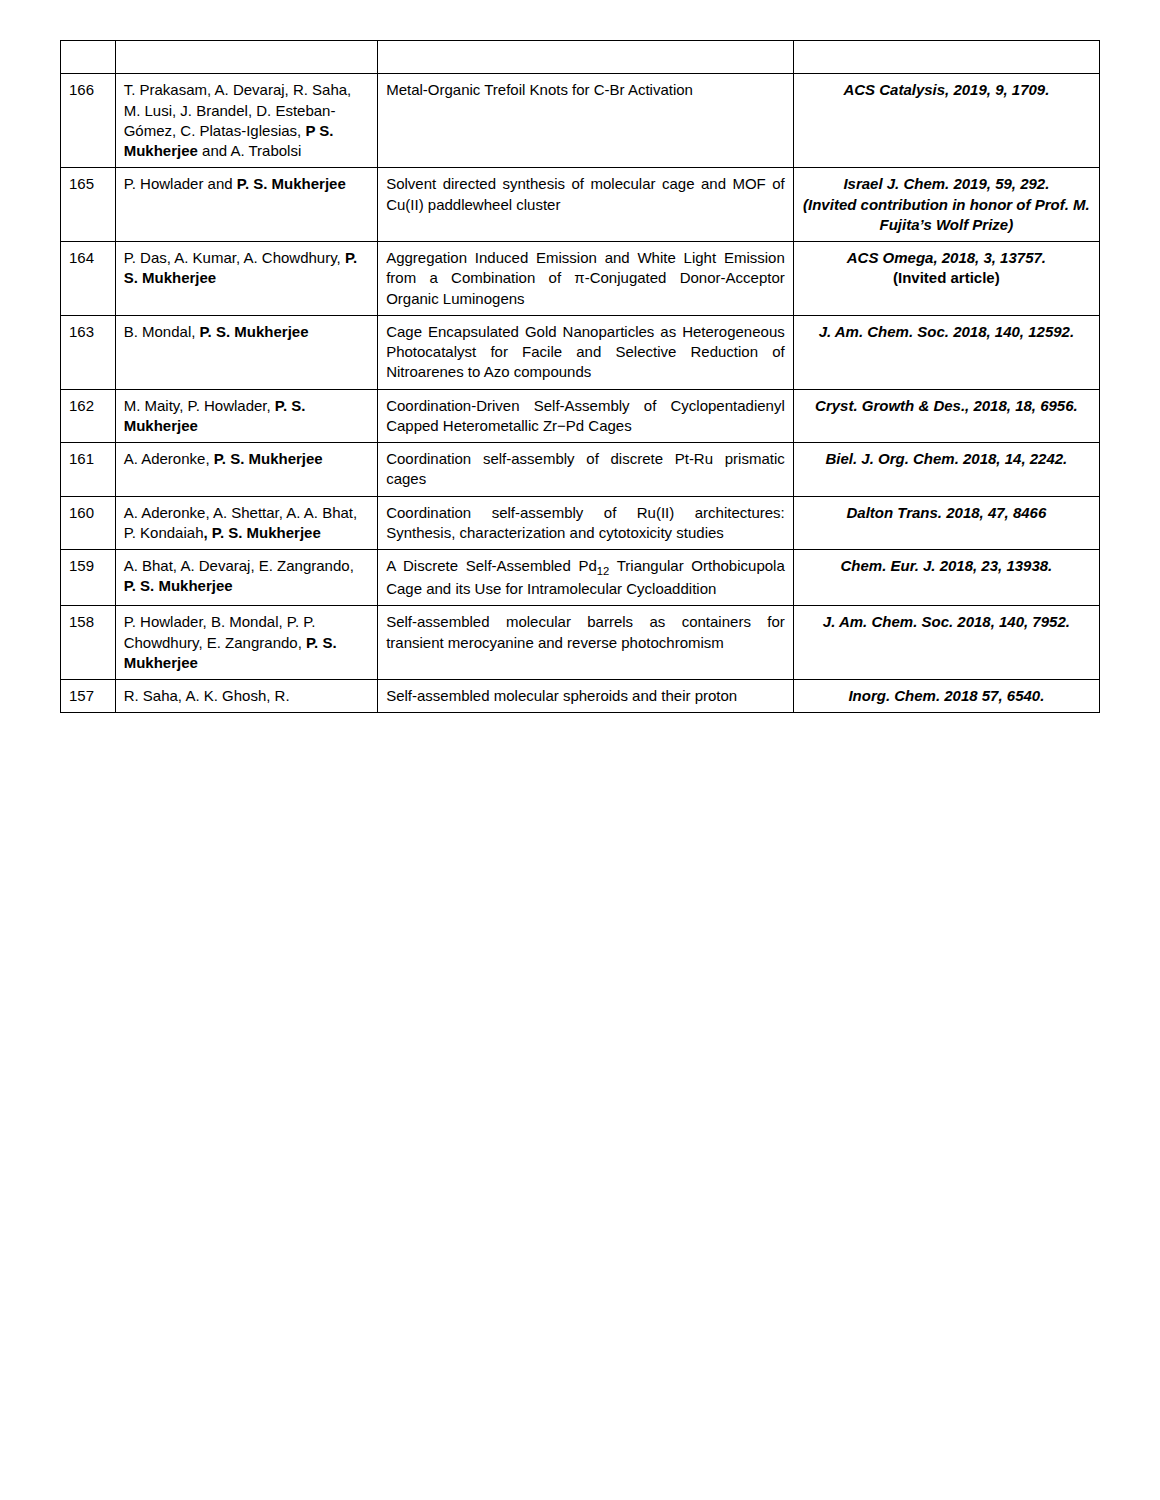| 166 | T. Prakasam, A. Devaraj, R. Saha, M. Lusi, J. Brandel, D. Esteban-Gómez, C. Platas-Iglesias, P S. Mukherjee and A. Trabolsi | Metal-Organic Trefoil Knots for C-Br Activation | ACS Catalysis, 2019, 9, 1709. |
| 165 | P. Howlader and P. S. Mukherjee | Solvent directed synthesis of molecular cage and MOF of Cu(II) paddlewheel cluster | Israel J. Chem. 2019, 59, 292. (Invited contribution in honor of Prof. M. Fujita’s Wolf Prize) |
| 164 | P. Das, A. Kumar, A. Chowdhury, P. S. Mukherjee | Aggregation Induced Emission and White Light Emission from a Combination of π-Conjugated Donor-Acceptor Organic Luminogens | ACS Omega, 2018, 3, 13757. (Invited article) |
| 163 | B. Mondal, P. S. Mukherjee | Cage Encapsulated Gold Nanoparticles as Heterogeneous Photocatalyst for Facile and Selective Reduction of Nitroarenes to Azo compounds | J. Am. Chem. Soc. 2018, 140, 12592. |
| 162 | M. Maity, P. Howlader, P. S. Mukherjee | Coordination-Driven Self-Assembly of Cyclopentadienyl Capped Heterometallic Zr−Pd Cages | Cryst. Growth & Des., 2018, 18, 6956. |
| 161 | A. Aderonke, P. S. Mukherjee | Coordination self-assembly of discrete Pt-Ru prismatic cages | Biel. J. Org. Chem. 2018, 14, 2242. |
| 160 | A. Aderonke, A. Shettar, A. A. Bhat, P. Kondaiah , P. S. Mukherjee | Coordination self-assembly of Ru(II) architectures: Synthesis, characterization and cytotoxicity studies | Dalton Trans. 2018, 47, 8466 |
| 159 | A. Bhat, A. Devaraj, E. Zangrando, P. S. Mukherjee | A Discrete Self-Assembled Pd 12 Triangular Orthobicupola Cage and its Use for Intramolecular Cycloaddition | Chem. Eur. J. 2018, 23, 13938. |
| 158 | P. Howlader, B. Mondal, P. P. Chowdhury, E. Zangrando, P. S. Mukherjee | Self-assembled molecular barrels as containers for transient merocyanine and reverse photochromism | J. Am. Chem. Soc. 2018, 140, 7952. |
| 157 | R. Saha, A. K. Ghosh, R. | Self-assembled molecular spheroids and their proton | Inorg. Chem. 2018 57, 6540. |